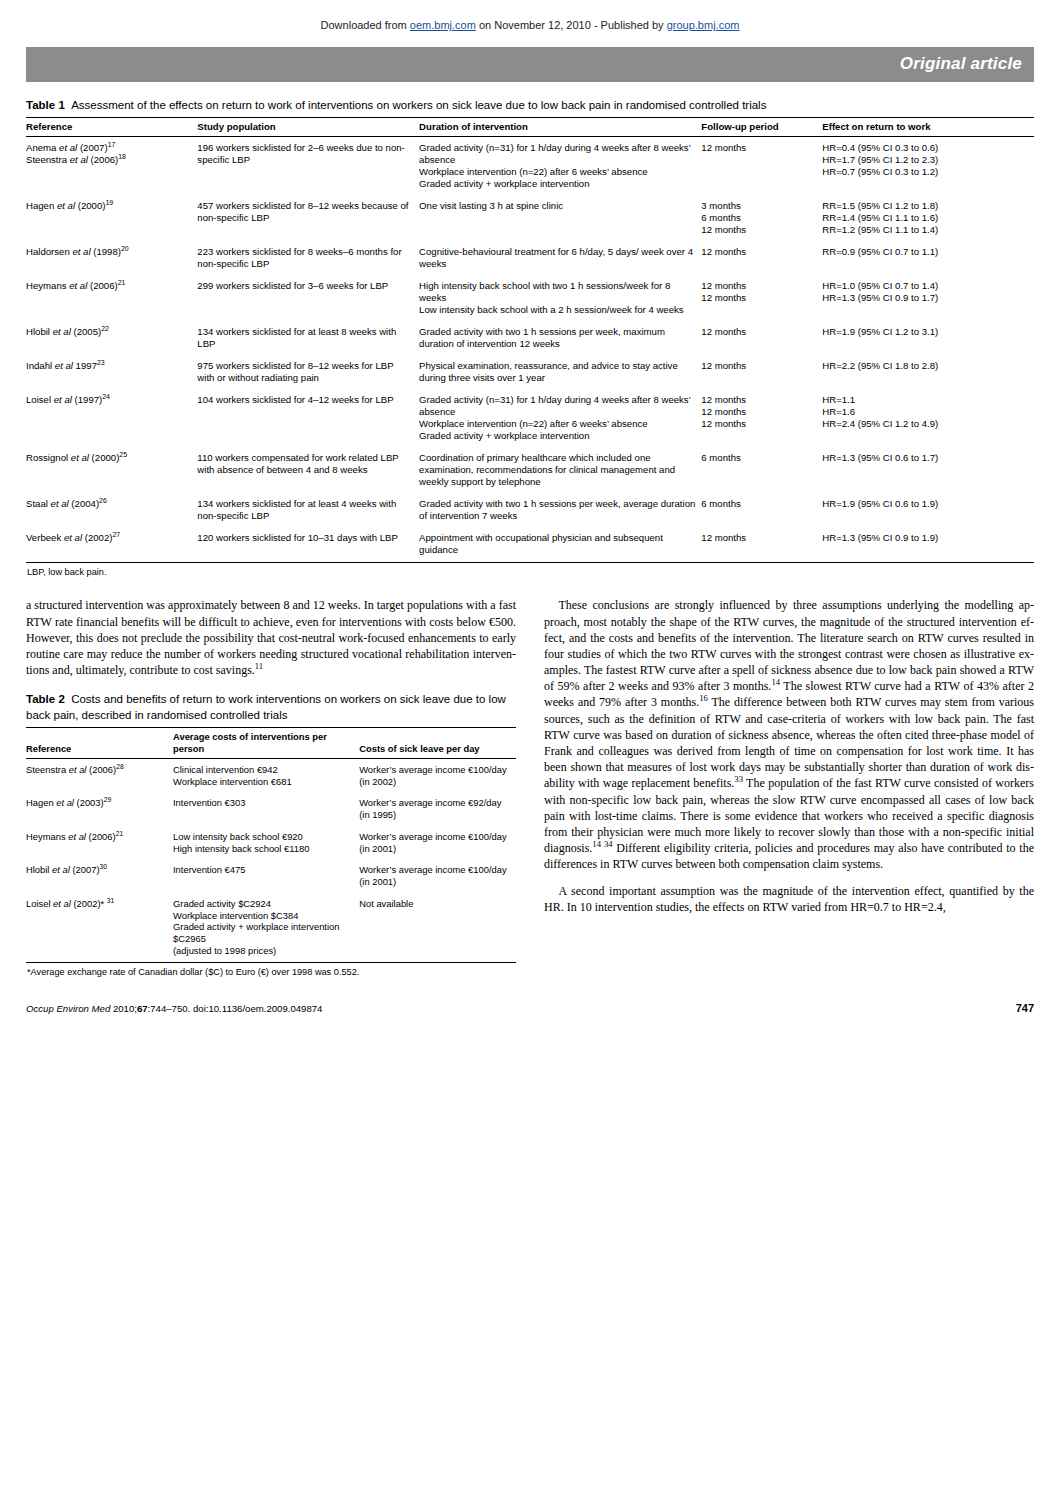Downloaded from oem.bmj.com on November 12, 2010 - Published by group.bmj.com
Original article
Table 1 Assessment of the effects on return to work of interventions on workers on sick leave due to low back pain in randomised controlled trials
| Reference | Study population | Duration of intervention | Follow-up period | Effect on return to work |
| --- | --- | --- | --- | --- |
| Anema et al (2007) 17 Steenstra et al (2006) 18 | 196 workers sicklisted for 2–6 weeks due to non-specific LBP | Graded activity (n=31) for 1 h/day during 4 weeks after 8 weeks’ absence Workplace intervention (n=22) after 6 weeks’ absence Graded activity + workplace intervention | 12 months | HR=0.4 (95% CI 0.3 to 0.6) HR=1.7 (95% CI 1.2 to 2.3) HR=0.7 (95% CI 0.3 to 1.2) |
| Hagen et al (2000) 19 | 457 workers sicklisted for 8–12 weeks because of non-specific LBP | One visit lasting 3 h at spine clinic | 3 months 6 months 12 months | RR=1.5 (95% CI 1.2 to 1.8) RR=1.4 (95% CI 1.1 to 1.6) RR=1.2 (95% CI 1.1 to 1.4) |
| Haldorsen et al (1998) 20 | 223 workers sicklisted for 8 weeks–6 months for non-specific LBP | Cognitive-behavioural treatment for 6 h/day, 5 days/ week over 4 weeks | 12 months | RR=0.9 (95% CI 0.7 to 1.1) |
| Heymans et al (2006) 21 | 299 workers sicklisted for 3–6 weeks for LBP | High intensity back school with two 1 h sessions/week for 8 weeks Low intensity back school with a 2 h session/week for 4 weeks | 12 months 12 months | HR=1.0 (95% CI 0.7 to 1.4) HR=1.3 (95% CI 0.9 to 1.7) |
| Hlobil et al (2005) 22 | 134 workers sicklisted for at least 8 weeks with LBP | Graded activity with two 1 h sessions per week, maximum duration of intervention 12 weeks | 12 months | HR=1.9 (95% CI 1.2 to 3.1) |
| Indahl et al 1997 23 | 975 workers sicklisted for 8–12 weeks for LBP with or without radiating pain | Physical examination, reassurance, and advice to stay active during three visits over 1 year | 12 months | HR=2.2 (95% CI 1.8 to 2.8) |
| Loisel et al (1997) 24 | 104 workers sicklisted for 4–12 weeks for LBP | Graded activity (n=31) for 1 h/day during 4 weeks after 8 weeks’ absence Workplace intervention (n=22) after 6 weeks’ absence Graded activity + workplace intervention | 12 months 12 months 12 months | HR=1.1 HR=1.6 HR=2.4 (95% CI 1.2 to 4.9) |
| Rossignol et al (2000) 25 | 110 workers compensated for work related LBP with absence of between 4 and 8 weeks | Coordination of primary healthcare which included one examination, recommendations for clinical management and weekly support by telephone | 6 months | HR=1.3 (95% CI 0.6 to 1.7) |
| Staal et al (2004) 26 | 134 workers sicklisted for at least 4 weeks with non-specific LBP | Graded activity with two 1 h sessions per week, average duration of intervention 7 weeks | 6 months | HR=1.9 (95% CI 0.6 to 1.9) |
| Verbeek et al (2002) 27 | 120 workers sicklisted for 10–31 days with LBP | Appointment with occupational physician and subsequent guidance | 12 months | HR=1.3 (95% CI 0.9 to 1.9) |
| LBP, low back pain. |
a structured intervention was approximately between 8 and 12 weeks. In target populations with a fast RTW rate financial benefits will be difficult to achieve, even for interventions with costs below €500. However, this does not preclude the possibility that cost-neutral work-focused enhancements to early routine care may reduce the number of workers needing structured vocational rehabilitation interventions and, ultimately, contribute to cost savings.11
Table 2 Costs and benefits of return to work interventions on workers on sick leave due to low back pain, described in randomised controlled trials
| Reference | Average costs of interventions per person | Costs of sick leave per day |
| --- | --- | --- |
| Steenstra et al (2006) 28 | Clinical intervention €942 Workplace intervention €681 | Worker’s average income €100/day (in 2002) |
| Hagen et al (2003) 29 | Intervention €303 | Worker’s average income €92/day (in 1995) |
| Heymans et al (2006) 21 | Low intensity back school €920 High intensity back school €1180 | Worker’s average income €100/day (in 2001) |
| Hlobil et al (2007) 30 | Intervention €475 | Worker’s average income €100/day (in 2001) |
| Loisel et al (2002)* 31 | Graded activity $C2924 Workplace intervention $C384 Graded activity + workplace intervention $C2965 (adjusted to 1998 prices) | Not available |
| *Average exchange rate of Canadian dollar ($C) to Euro (€) over 1998 was 0.552. |
These conclusions are strongly influenced by three assumptions underlying the modelling approach, most notably the shape of the RTW curves, the magnitude of the structured intervention effect, and the costs and benefits of the intervention. The literature search on RTW curves resulted in four studies of which the two RTW curves with the strongest contrast were chosen as illustrative examples. The fastest RTW curve after a spell of sickness absence due to low back pain showed a RTW of 59% after 2 weeks and 93% after 3 months.14 The slowest RTW curve had a RTW of 43% after 2 weeks and 79% after 3 months.16 The difference between both RTW curves may stem from various sources, such as the definition of RTW and case-criteria of workers with low back pain. The fast RTW curve was based on duration of sickness absence, whereas the often cited three-phase model of Frank and colleagues was derived from length of time on compensation for lost work time. It has been shown that measures of lost work days may be substantially shorter than duration of work disability with wage replacement benefits.33 The population of the fast RTW curve consisted of workers with non-specific low back pain, whereas the slow RTW curve encompassed all cases of low back pain with lost-time claims. There is some evidence that workers who received a specific diagnosis from their physician were much more likely to recover slowly than those with a non-specific initial diagnosis.14 34 Different eligibility criteria, policies and procedures may also have contributed to the differences in RTW curves between both compensation claim systems.
A second important assumption was the magnitude of the intervention effect, quantified by the HR. In 10 intervention studies, the effects on RTW varied from HR=0.7 to HR=2.4,
Occup Environ Med 2010;67:744–750. doi:10.1136/oem.2009.049874
747